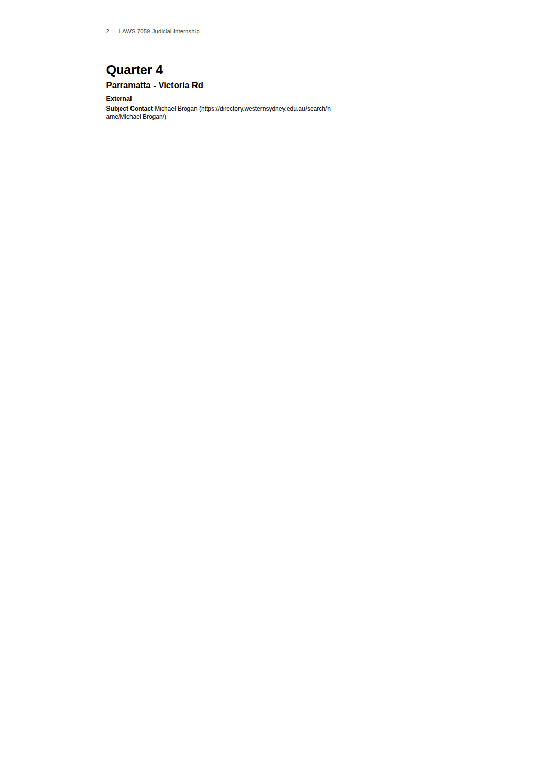2 LAWS 7059 Judicial Internship
Quarter 4
Parramatta - Victoria Rd
External
Subject Contact Michael Brogan (https://directory.westernsydney.edu.au/search/name/Michael Brogan/)